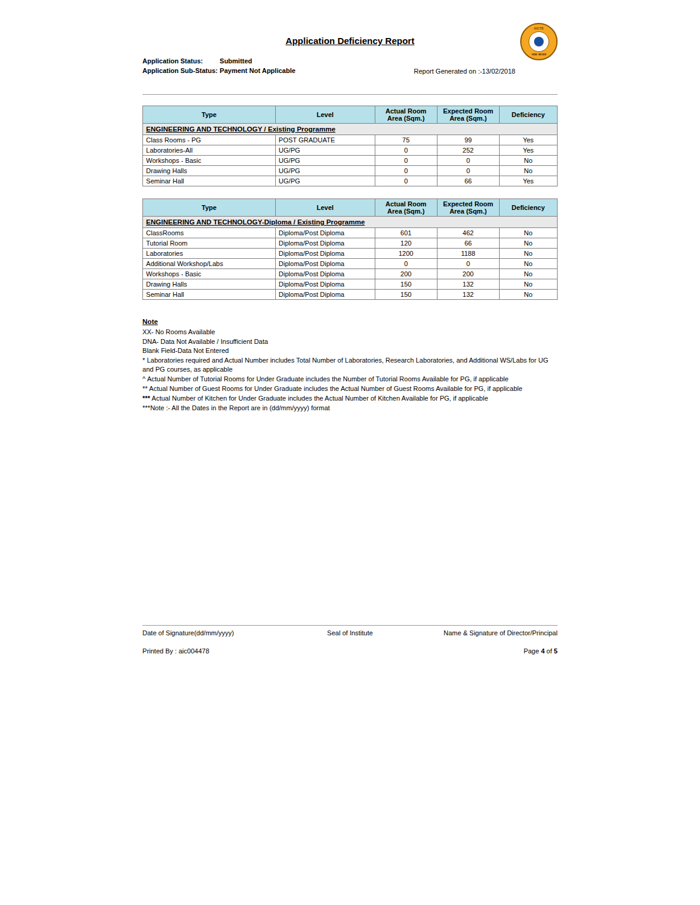AICTE
भारत सरकार
Application Deficiency Report
Application Status: Submitted
Application Sub-Status: Payment Not Applicable
Report Generated on :-13/02/2018
| ENGINEERING AND TECHNOLOGY / Existing Programme |
| Type | Level | Actual Room Area (Sqm.) | Expected Room Area (Sqm.) | Deficiency |
| Class Rooms - PG | POST GRADUATE | 75 | 99 | Yes |
| Laboratories-All | UG/PG | 0 | 252 | Yes |
| Workshops - Basic | UG/PG | 0 | 0 | No |
| Drawing Halls | UG/PG | 0 | 0 | No |
| Seminar Hall | UG/PG | 0 | 66 | Yes |
| ENGINEERING AND TECHNOLOGY-Diploma / Existing Programme |
| Type | Level | Actual Room Area (Sqm.) | Expected Room Area (Sqm.) | Deficiency |
| ClassRooms | Diploma/Post Diploma | 601 | 462 | No |
| Tutorial Room | Diploma/Post Diploma | 120 | 66 | No |
| Laboratories | Diploma/Post Diploma | 1200 | 1188 | No |
| Additional Workshop/Labs | Diploma/Post Diploma | 0 | 0 | No |
| Workshops - Basic | Diploma/Post Diploma | 200 | 200 | No |
| Drawing Halls | Diploma/Post Diploma | 150 | 132 | No |
| Seminar Hall | Diploma/Post Diploma | 150 | 132 | No |
Note
XX- No Rooms Available
DNA- Data Not Available / Insufficient Data
Blank Field-Data Not Entered
* Laboratories required and Actual Number includes Total Number of Laboratories, Research Laboratories, and Additional WS/Labs for UG and PG courses, as applicable
^ Actual Number of Tutorial Rooms for Under Graduate includes the Number of Tutorial Rooms Available for PG, if applicable
** Actual Number of Guest Rooms for Under Graduate includes the Actual Number of Guest Rooms Available for PG, if applicable
*** Actual Number of Kitchen for Under Graduate includes the Actual Number of Kitchen Available for PG, if applicable
***Note :- All the Dates in the Report are in (dd/mm/yyyy) format
Date of Signature(dd/mm/yyyy)
Seal of Institute
Name & Signature of Director/Principal
Printed By : aic004478
Page 4 of 5